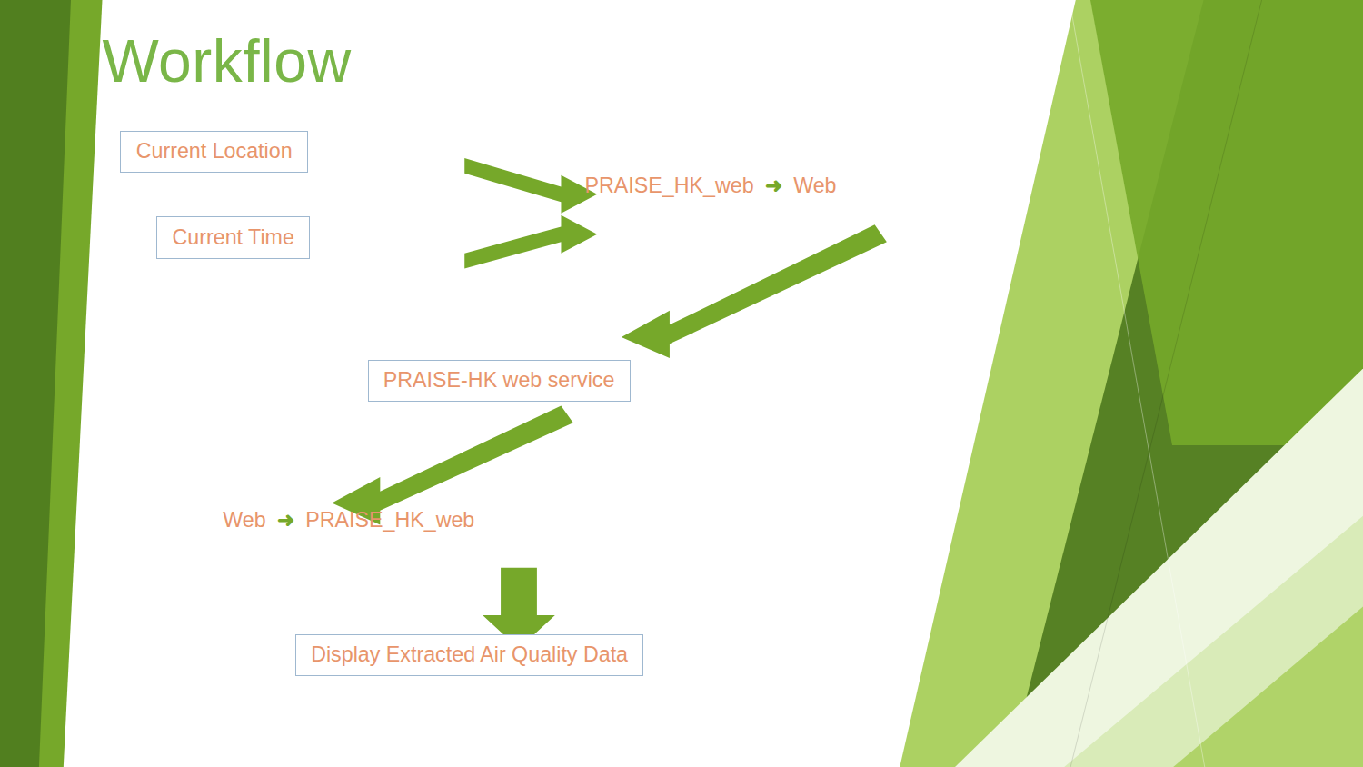Workflow
Current Location
Current Time
PRAISE_HK_web ➜ Web
PRAISE-HK web service
Web ➜ PRAISE_HK_web
Display Extracted Air Quality Data